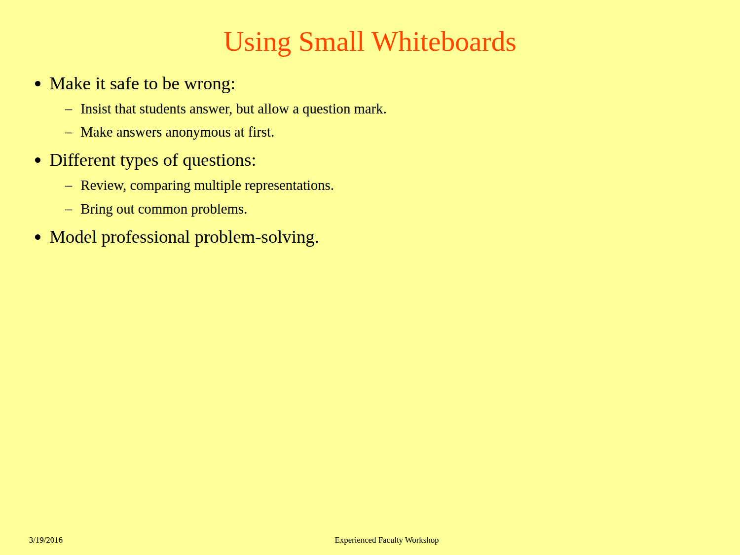Using Small Whiteboards
Make it safe to be wrong:
Insist that students answer, but allow a question mark.
Make answers anonymous at first.
Different types of questions:
Review, comparing multiple representations.
Bring out common problems.
Model professional problem-solving.
3/19/2016
Experienced Faculty Workshop